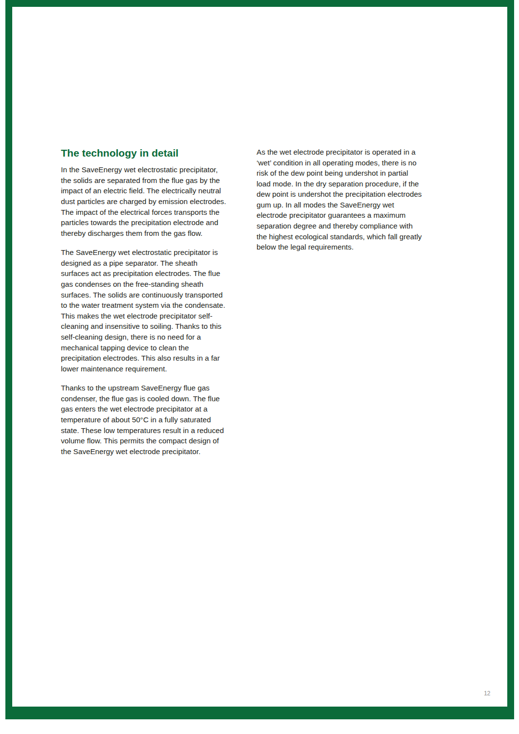The technology in detail
In the SaveEnergy wet electrostatic precipitator, the solids are separated from the flue gas by the impact of an electric field. The electrically neutral dust particles are charged by emission electrodes. The impact of the electrical forces transports the particles towards the precipitation electrode and thereby discharges them from the gas flow.
The SaveEnergy wet electrostatic precipitator is designed as a pipe separator. The sheath surfaces act as precipitation electrodes. The flue gas condenses on the free-standing sheath surfaces. The solids are continuously transported to the water treatment system via the condensate. This makes the wet electrode precipitator self-cleaning and insensitive to soiling. Thanks to this self-cleaning design, there is no need for a mechanical tapping device to clean the precipitation electrodes. This also results in a far lower maintenance requirement.
Thanks to the upstream SaveEnergy flue gas condenser, the flue gas is cooled down. The flue gas enters the wet electrode precipitator at a temperature of about 50°C in a fully saturated state. These low temperatures result in a reduced volume flow. This permits the compact design of the SaveEnergy wet electrode precipitator.
As the wet electrode precipitator is operated in a ‘wet’ condition in all operating modes, there is no risk of the dew point being undershot in partial load mode. In the dry separation procedure, if the dew point is undershot the precipitation electrodes gum up. In all modes the SaveEnergy wet electrode precipitator guarantees a maximum separation degree and thereby compliance with the highest ecological standards, which fall greatly below the legal requirements.
12